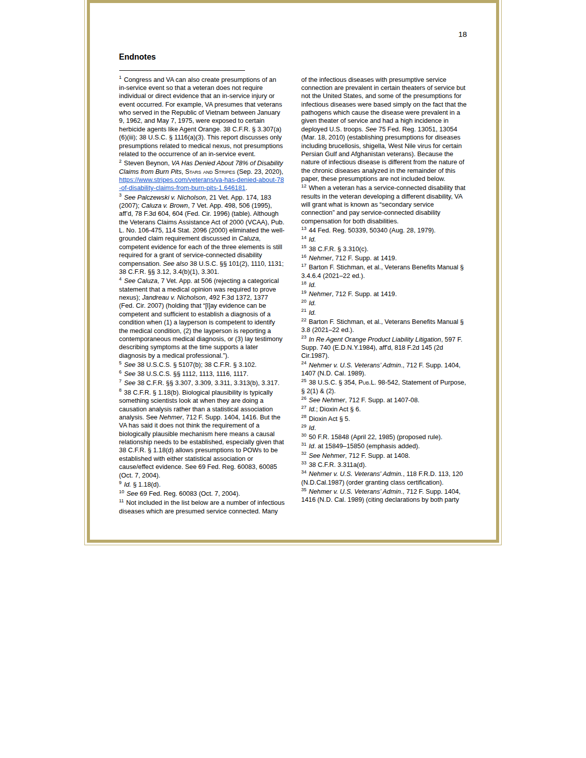18
Endnotes
1 Congress and VA can also create presumptions of an in-service event so that a veteran does not require individual or direct evidence that an in-service injury or event occurred. For example, VA presumes that veterans who served in the Republic of Vietnam between January 9, 1962, and May 7, 1975, were exposed to certain herbicide agents like Agent Orange. 38 C.F.R. § 3.307(a)(6)(iii); 38 U.S.C. § 1116(a)(3). This report discusses only presumptions related to medical nexus, not presumptions related to the occurrence of an in-service event.
2 Steven Beynon, VA Has Denied About 78% of Disability Claims from Burn Pits, Stars and Stripes (Sep. 23, 2020), https://www.stripes.com/veterans/va-has-denied-about-78-of-disability-claims-from-burn-pits-1.646181.
3 See Palczewski v. Nicholson, 21 Vet. App. 174, 183 (2007); Caluza v. Brown, 7 Vet. App. 498, 506 (1995), aff’d, 78 F.3d 604, 604 (Fed. Cir. 1996) (table). Although the Veterans Claims Assistance Act of 2000 (VCAA), Pub. L. No. 106-475, 114 Stat. 2096 (2000) eliminated the well-grounded claim requirement discussed in Caluza, competent evidence for each of the three elements is still required for a grant of service-connected disability compensation. See also 38 U.S.C. §§ 101(2), 1110, 1131; 38 C.F.R. §§ 3.12, 3.4(b)(1), 3.301.
4 See Caluza, 7 Vet. App. at 506 (rejecting a categorical statement that a medical opinion was required to prove nexus); Jandreau v. Nicholson, 492 F.3d 1372, 1377 (Fed. Cir. 2007) (holding that “[l]ay evidence can be competent and sufficient to establish a diagnosis of a condition when (1) a layperson is competent to identify the medical condition, (2) the layperson is reporting a contemporaneous medical diagnosis, or (3) lay testimony describing symptoms at the time supports a later diagnosis by a medical professional.”).
5 See 38 U.S.C.S. § 5107(b); 38 C.F.R. § 3.102.
6 See 38 U.S.C.S. §§ 1112, 1113, 1116, 1117.
7 See 38 C.F.R. §§ 3.307, 3.309, 3.311, 3.313(b), 3.317.
8 38 C.F.R. § 1.18(b). Biological plausibility is typically something scientists look at when they are doing a causation analysis rather than a statistical association analysis. See Nehmer, 712 F. Supp. 1404, 1416. But the VA has said it does not think the requirement of a biologically plausible mechanism here means a causal relationship needs to be established, especially given that 38 C.F.R. § 1.18(d) allows presumptions to POWs to be established with either statistical association or cause/effect evidence. See 69 Fed. Reg. 60083, 60085 (Oct. 7, 2004).
9 Id. § 1.18(d).
10 See 69 Fed. Reg. 60083 (Oct. 7, 2004).
11 Not included in the list below are a number of infectious diseases which are presumed service connected. Many of the infectious diseases with presumptive service connection are prevalent in certain theaters of service but not the United States, and some of the presumptions for infectious diseases were based simply on the fact that the pathogens which cause the disease were prevalent in a given theater of service and had a high incidence in deployed U.S. troops. See 75 Fed. Reg. 13051, 13054 (Mar. 18, 2010) (establishing presumptions for diseases including brucellosis, shigella, West Nile virus for certain Persian Gulf and Afghanistan veterans). Because the nature of infectious disease is different from the nature of the chronic diseases analyzed in the remainder of this paper, these presumptions are not included below.
12 When a veteran has a service-connected disability that results in the veteran developing a different disability, VA will grant what is known as “secondary service connection” and pay service-connected disability compensation for both disabilities.
13 44 Fed. Reg. 50339, 50340 (Aug. 28, 1979).
14 Id.
15 38 C.F.R. § 3.310(c).
16 Nehmer, 712 F. Supp. at 1419.
17 Barton F. Stichman, et al., Veterans Benefits Manual § 3.4.6.4 (2021–22 ed.).
18 Id.
19 Nehmer, 712 F. Supp. at 1419.
20 Id.
21 Id.
22 Barton F. Stichman, et al., Veterans Benefits Manual § 3.8 (2021–22 ed.).
23 In Re Agent Orange Product Liability Litigation, 597 F. Supp. 740 (E.D.N.Y.1984), aff'd, 818 F.2d 145 (2d Cir.1987).
24 Nehmer v. U.S. Veterans’ Admin., 712 F. Supp. 1404, 1407 (N.D. Cal. 1989).
25 38 U.S.C. § 354, Pub.L. 98-542, Statement of Purpose, § 2(1) & (2).
26 See Nehmer, 712 F. Supp. at 1407-08.
27 Id.; Dioxin Act § 6.
28 Dioxin Act § 5.
29 Id.
30 50 F.R. 15848 (April 22, 1985) (proposed rule).
31 Id. at 15849–15850 (emphasis added).
32 See Nehmer, 712 F. Supp. at 1408.
33 38 C.F.R. 3.311a(d).
34 Nehmer v. U.S. Veterans' Admin., 118 F.R.D. 113, 120 (N.D.Cal.1987) (order granting class certification).
35 Nehmer v. U.S. Veterans’ Admin., 712 F. Supp. 1404, 1416 (N.D. Cal. 1989) (citing declarations by both party